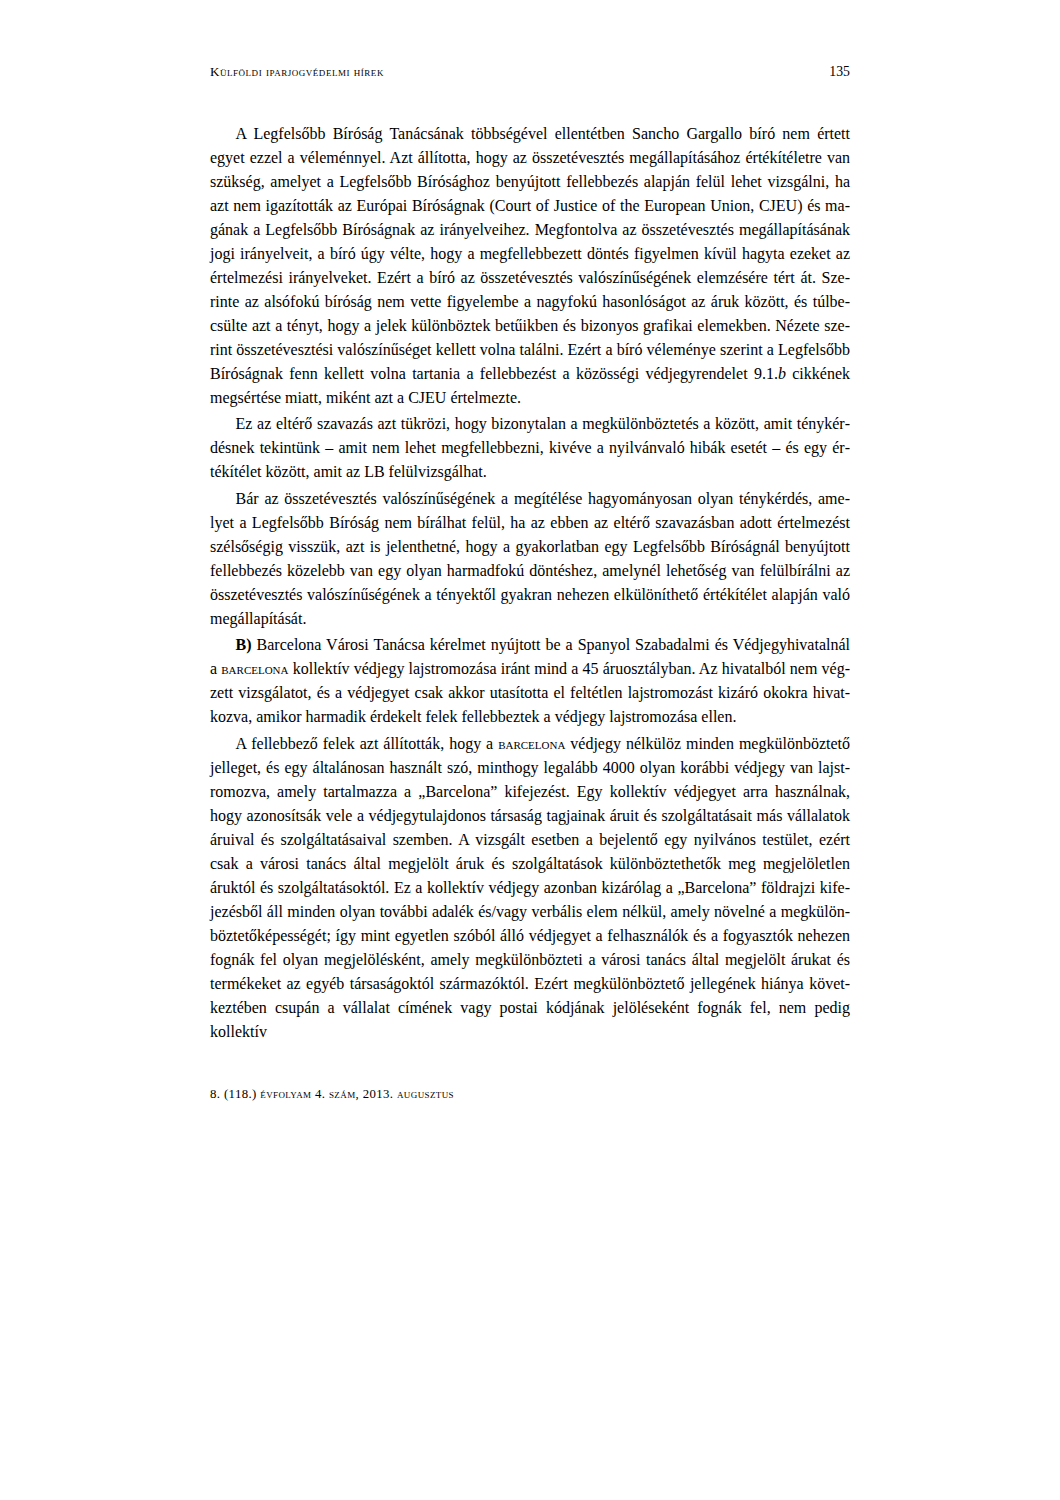Külföldi iparjogvédelmi hírek 135
A Legfelsőbb Bíróság Tanácsának többségével ellentétben Sancho Gargallo bíró nem értett egyet ezzel a véleménnyel. Azt állította, hogy az összetévesztés megállapításához értékítéletre van szükség, amelyet a Legfelsőbb Bírósághoz benyújtott fellebbezés alapján felül lehet vizsgálni, ha azt nem igazították az Európai Bíróságnak (Court of Justice of the European Union, CJEU) és magának a Legfelsőbb Bíróságnak az irányelveihez. Megfontolva az összetévesztés megállapításának jogi irányelveit, a bíró úgy vélte, hogy a megfellebbezett döntés figyelmen kívül hagyta ezeket az értelmezési irányelveket. Ezért a bíró az összetévesztés valószínűségének elemzésére tért át. Szerinte az alsófokú bíróság nem vette figyelembe a nagyfokú hasonlóságot az áruk között, és túlbecsülte azt a tényt, hogy a jelek különböztek betűikben és bizonyos grafikai elemekben. Nézete szerint összetévesztési valószínűséget kellett volna találni. Ezért a bíró véleménye szerint a Legfelsőbb Bíróságnak fenn kellett volna tartania a fellebbezést a közösségi védjegyrendelet 9.1.b cikkének megsértése miatt, miként azt a CJEU értelmezte.
Ez az eltérő szavazás azt tükrözi, hogy bizonytalan a megkülönböztetés a között, amit ténykérdésnek tekintünk – amit nem lehet megfellebbezni, kivéve a nyilvánvaló hibák esetét – és egy értékítélet között, amit az LB felülvizsgálhat.
Bár az összetévesztés valószínűségének a megítélése hagyományosan olyan ténykérdés, amelyet a Legfelsőbb Bíróság nem bírálhat felül, ha az ebben az eltérő szavazásban adott értelmezést szélsőségig visszük, azt is jelenthetné, hogy a gyakorlatban egy Legfelsőbb Bíróságnál benyújtott fellebbezés közelebb van egy olyan harmadfokú döntéshez, amelynél lehetőség van felülbírálni az összetévesztés valószínűségének a tényektől gyakran nehezen elkülöníthető értékítélet alapján való megállapítását.
B) Barcelona Városi Tanácsa kérelmet nyújtott be a Spanyol Szabadalmi és Védjegyhivatalnál a barcelona kollektív védjegy lajstromozása iránt mind a 45 áruosztályban. Az hivatalból nem végzett vizsgálatot, és a védjegyet csak akkor utasította el feltétlen lajstromozást kizáró okokra hivatkozva, amikor harmadik érdekelt felek fellebbeztek a védjegy lajstromozása ellen.
A fellebbező felek azt állították, hogy a barcelona védjegy nélkülöz minden megkülönböztető jelleget, és egy általánosan használt szó, minthogy legalább 4000 olyan korábbi védjegy van lajstromozva, amely tartalmazza a „Barcelona” kifejezést. Egy kollektív védjegyet arra használnak, hogy azonosítsák vele a védjegytulajdonos társaság tagjainak áruit és szolgáltatásait más vállalatok áruival és szolgáltatásaival szemben. A vizsgált esetben a bejelentő egy nyilvános testület, ezért csak a városi tanács által megjelölt áruk és szolgáltatások különböztethetők meg megjelöletlen áruktól és szolgáltatásoktól. Ez a kollektív védjegy azonban kizárólag a „Barcelona” földrajzi kifejezésből áll minden olyan további adalék és/vagy verbális elem nélkül, amely növelné a megkülönböztetőképességét; így mint egyetlen szóból álló védjegyet a felhasználók és a fogyasztók nehezen fognák fel olyan megjelölésként, amely megkülönbözteti a városi tanács által megjelölt árukat és termékeket az egyéb társaságoktól származóktól. Ezért megkülönböztető jellegének hiánya következtében csupán a vállalat címének vagy postai kódjának jelöléseként fognák fel, nem pedig kollektív
8. (118.) évfolyam 4. szám, 2013. augusztus